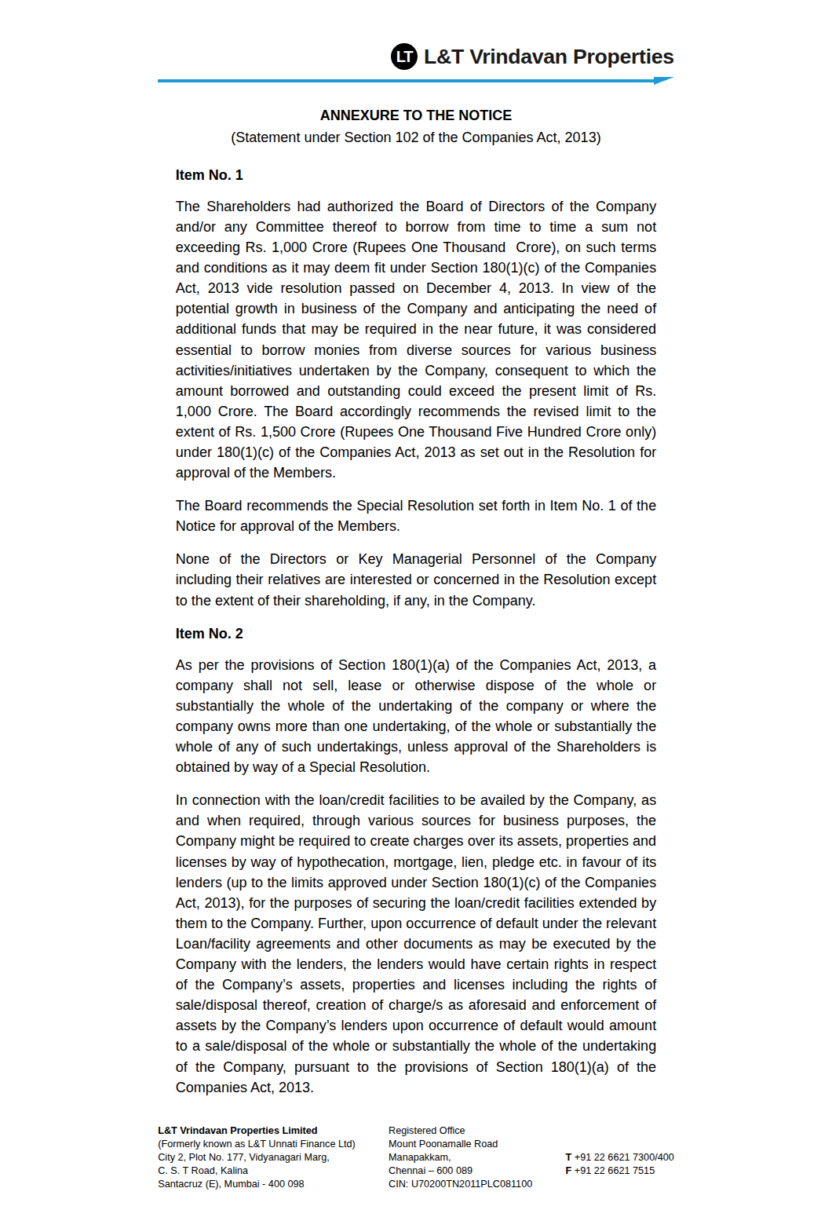LT
L&T Vrindavan Properties
Annexure to the Notice
(Statement under Section 102 of the Companies Act, 2013)
Item No. 1
The Shareholders had authorized the Board of Directors of the Company and/or any Committee thereof to borrow from time to time a sum not exceeding Rs. 1,000 Crore (Rupees One Thousand Crore), on such terms and conditions as it may deem fit under Section 180(1)(c) of the Companies Act, 2013 vide resolution passed on December 4, 2013. In view of the potential growth in business of the Company and anticipating the need of additional funds that may be required in the near future, it was considered essential to borrow monies from diverse sources for various business activities/initiatives undertaken by the Company, consequent to which the amount borrowed and outstanding could exceed the present limit of Rs. 1,000 Crore. The Board accordingly recommends the revised limit to the extent of Rs. 1,500 Crore (Rupees One Thousand Five Hundred Crore only) under 180(1)(c) of the Companies Act, 2013 as set out in the Resolution for approval of the Members.
The Board recommends the Special Resolution set forth in Item No. 1 of the Notice for approval of the Members.
None of the Directors or Key Managerial Personnel of the Company including their relatives are interested or concerned in the Resolution except to the extent of their shareholding, if any, in the Company.
Item No. 2
As per the provisions of Section 180(1)(a) of the Companies Act, 2013, a company shall not sell, lease or otherwise dispose of the whole or substantially the whole of the undertaking of the company or where the company owns more than one undertaking, of the whole or substantially the whole of any of such undertakings, unless approval of the Shareholders is obtained by way of a Special Resolution.
In connection with the loan/credit facilities to be availed by the Company, as and when required, through various sources for business purposes, the Company might be required to create charges over its assets, properties and licenses by way of hypothecation, mortgage, lien, pledge etc. in favour of its lenders (up to the limits approved under Section 180(1)(c) of the Companies Act, 2013), for the purposes of securing the loan/credit facilities extended by them to the Company. Further, upon occurrence of default under the relevant Loan/facility agreements and other documents as may be executed by the Company with the lenders, the lenders would have certain rights in respect of the Company’s assets, properties and licenses including the rights of sale/disposal thereof, creation of charge/s as aforesaid and enforcement of assets by the Company’s lenders upon occurrence of default would amount to a sale/disposal of the whole or substantially the whole of the undertaking of the Company, pursuant to the provisions of Section 180(1)(a) of the Companies Act, 2013.
L&T Vrindavan Properties Limited
(Formerly known as L&T Unnati Finance Ltd)
City 2, Plot No. 177, Vidyanagari Marg,
C. S. T Road, Kalina
Santacruz (E), Mumbai - 400 098
Registered Office
Mount Poonamalle Road
Manapakkam,
Chennai – 600 089
CIN: U70200TN2011PLC081100
T +91 22 6621 7300/400
F +91 22 6621 7515